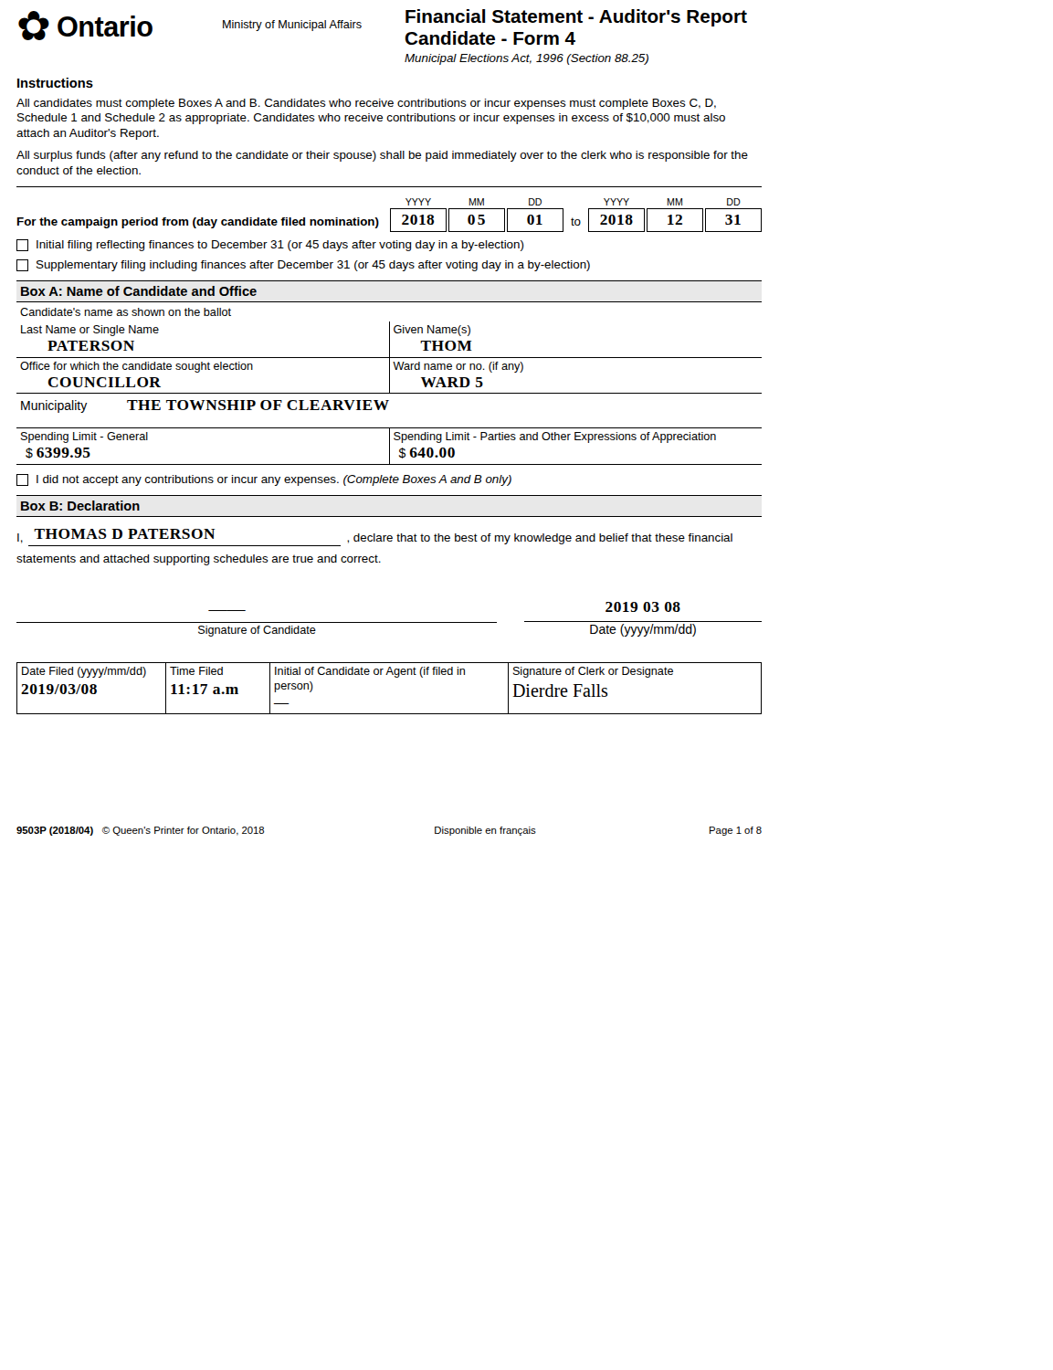✿ Ontario
Ministry of Municipal Affairs
Financial Statement - Auditor's Report
Candidate - Form 4
Municipal Elections Act, 1996 (Section 88.25)
Instructions
All candidates must complete Boxes A and B. Candidates who receive contributions or incur expenses must complete Boxes C, D, Schedule 1 and Schedule 2 as appropriate. Candidates who receive contributions or incur expenses in excess of $10,000 must also attach an Auditor's Report.
All surplus funds (after any refund to the candidate or their spouse) shall be paid immediately over to the clerk who is responsible for the conduct of the election.
For the campaign period from (day candidate filed nomination)
YYYY 2018
MM 0 5
DD 01
to
YYYY 2018
MM 12
DD 31
Initial filing reflecting finances to December 31 (or 45 days after voting day in a by-election)
Supplementary filing including finances after December 31 (or 45 days after voting day in a by-election)
Box A: Name of Candidate and Office
Candidate's name as shown on the ballot
Last Name or Single Name PATERSON
Given Name(s) THOM
Office for which the candidate sought election COUNCILLOR
Ward name or no. (if any) WARD 5
Municipality THE TOWNSHIP OF CLEARVIEW
Spending Limit - General $ 6399.95
Spending Limit - Parties and Other Expressions of Appreciation $ 640.00
I did not accept any contributions or incur any expenses. (Complete Boxes A and B only)
Box B: Declaration
I, THOMAS D PATERSON , declare that to the best of my knowledge and belief that these financial
statements and attached supporting schedules are true and correct.
——
Signature of Candidate
2019 03 08
Date (yyyy/mm/dd)
| Date Filed (yyyy/mm/dd) 2019/03/08 | Time Filed 11:17 a.m | Initial of Candidate or Agent (if filed in person) — | Signature of Clerk or Designate Dierdre Falls |
9503P (2018/04) © Queen's Printer for Ontario, 2018
Disponible en français
Page 1 of 8